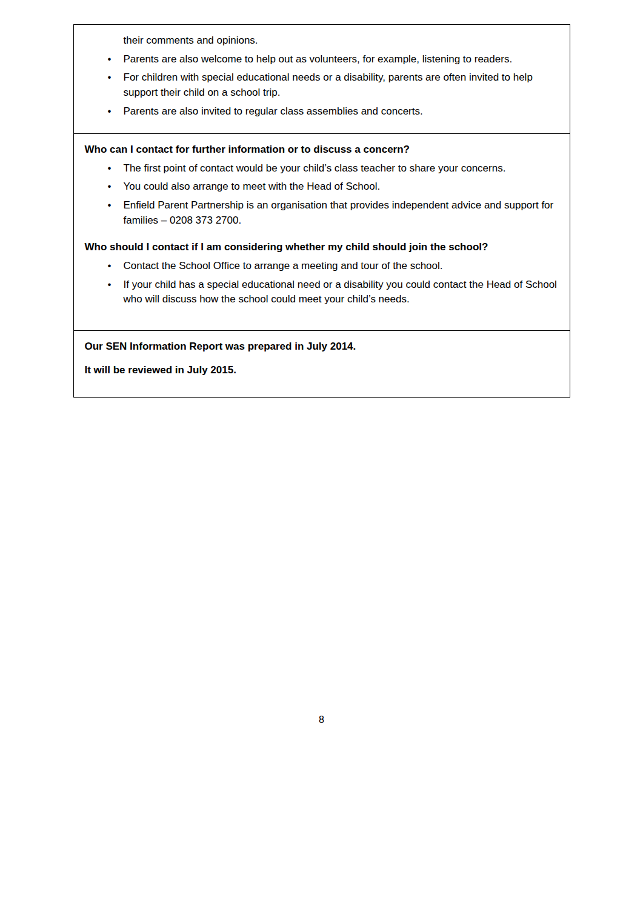their comments and opinions.
Parents are also welcome to help out as volunteers, for example, listening to readers.
For children with special educational needs or a disability, parents are often invited to help support their child on a school trip.
Parents are also invited to regular class assemblies and concerts.
Who can I contact for further information or to discuss a concern?
The first point of contact would be your child’s class teacher to share your concerns.
You could also arrange to meet with the Head of School.
Enfield Parent Partnership is an organisation that provides independent advice and support for families – 0208 373 2700.
Who should I contact if I am considering whether my child should join the school?
Contact the School Office to arrange a meeting and tour of the school.
If your child has a special educational need or a disability you could contact the Head of School who will discuss how the school could meet your child’s needs.
Our SEN Information Report was prepared in July 2014.
It will be reviewed in July 2015.
8